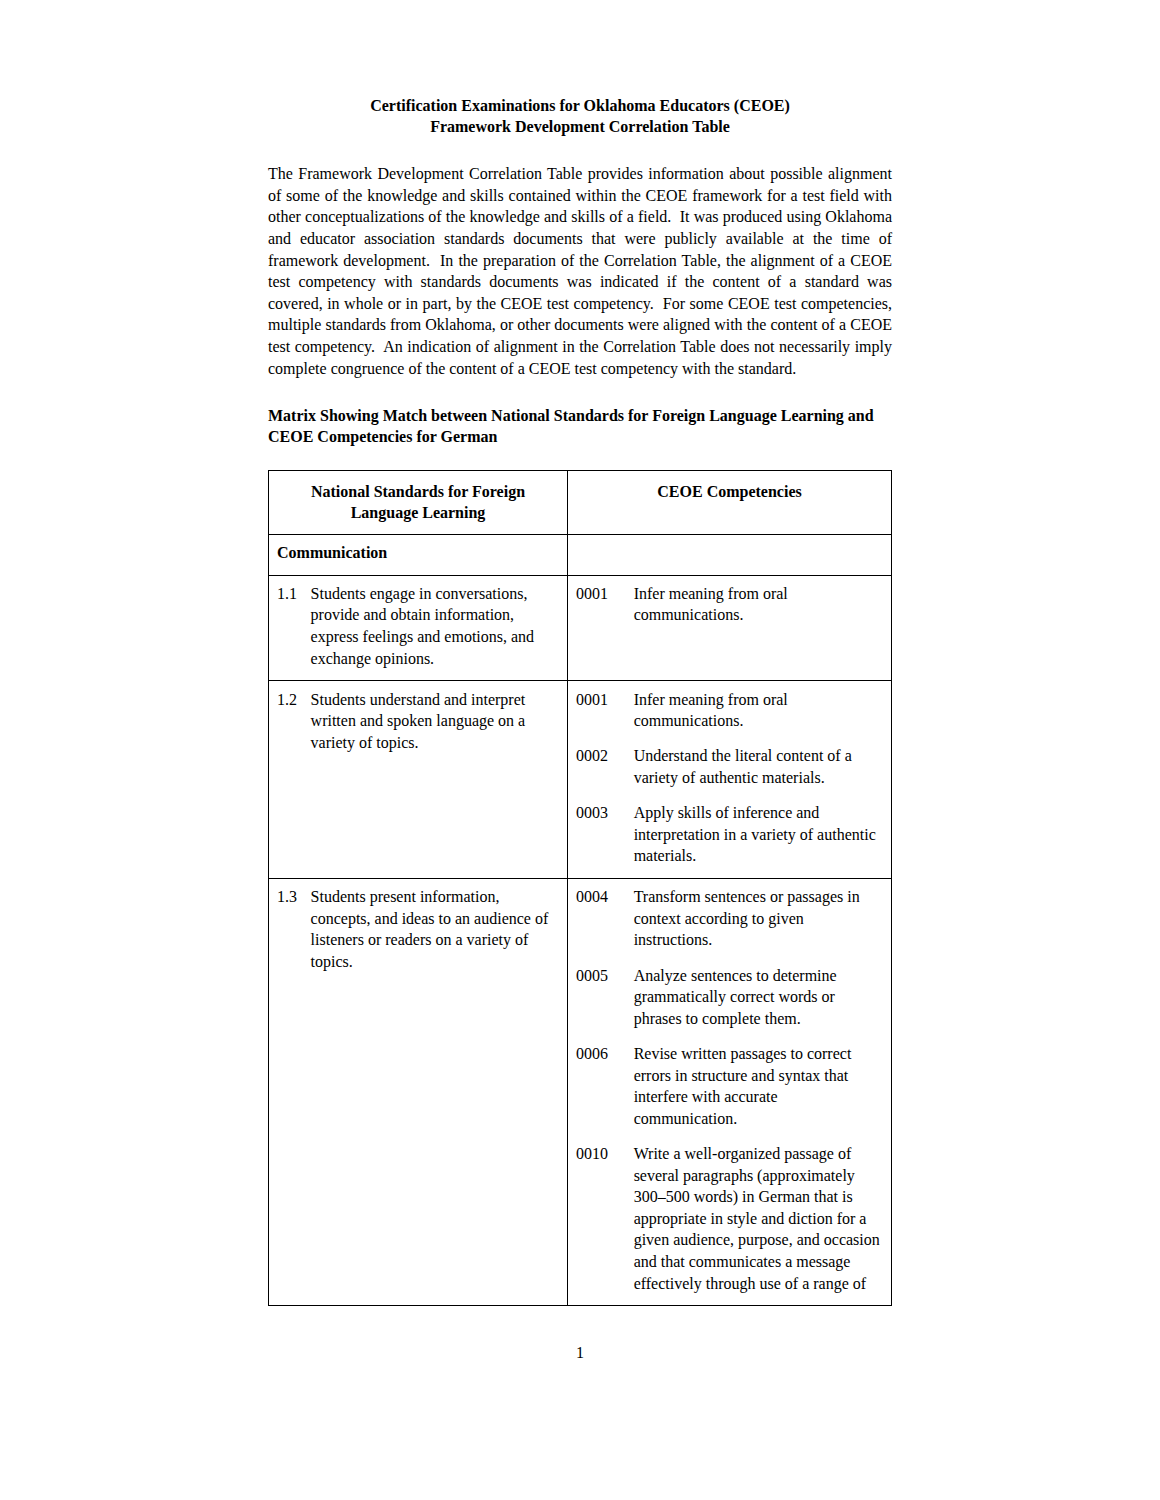Certification Examinations for Oklahoma Educators (CEOE)
Framework Development Correlation Table
The Framework Development Correlation Table provides information about possible alignment of some of the knowledge and skills contained within the CEOE framework for a test field with other conceptualizations of the knowledge and skills of a field. It was produced using Oklahoma and educator association standards documents that were publicly available at the time of framework development. In the preparation of the Correlation Table, the alignment of a CEOE test competency with standards documents was indicated if the content of a standard was covered, in whole or in part, by the CEOE test competency. For some CEOE test competencies, multiple standards from Oklahoma, or other documents were aligned with the content of a CEOE test competency. An indication of alignment in the Correlation Table does not necessarily imply complete congruence of the content of a CEOE test competency with the standard.
Matrix Showing Match between National Standards for Foreign Language Learning and CEOE Competencies for German
| National Standards for Foreign Language Learning | CEOE Competencies |
| --- | --- |
| Communication | |
| 1.1 Students engage in conversations, provide and obtain information, express feelings and emotions, and exchange opinions. | 0001 Infer meaning from oral communications. |
| 1.2 Students understand and interpret written and spoken language on a variety of topics. | 0001 Infer meaning from oral communications. 0002 Understand the literal content of a variety of authentic materials. 0003 Apply skills of inference and interpretation in a variety of authentic materials. |
| 1.3 Students present information, concepts, and ideas to an audience of listeners or readers on a variety of topics. | 0004 Transform sentences or passages in context according to given instructions. 0005 Analyze sentences to determine grammatically correct words or phrases to complete them. 0006 Revise written passages to correct errors in structure and syntax that interfere with accurate communication. 0010 Write a well-organized passage of several paragraphs (approximately 300–500 words) in German that is appropriate in style and diction for a given audience, purpose, and occasion and that communicates a message effectively through use of a range of |
1